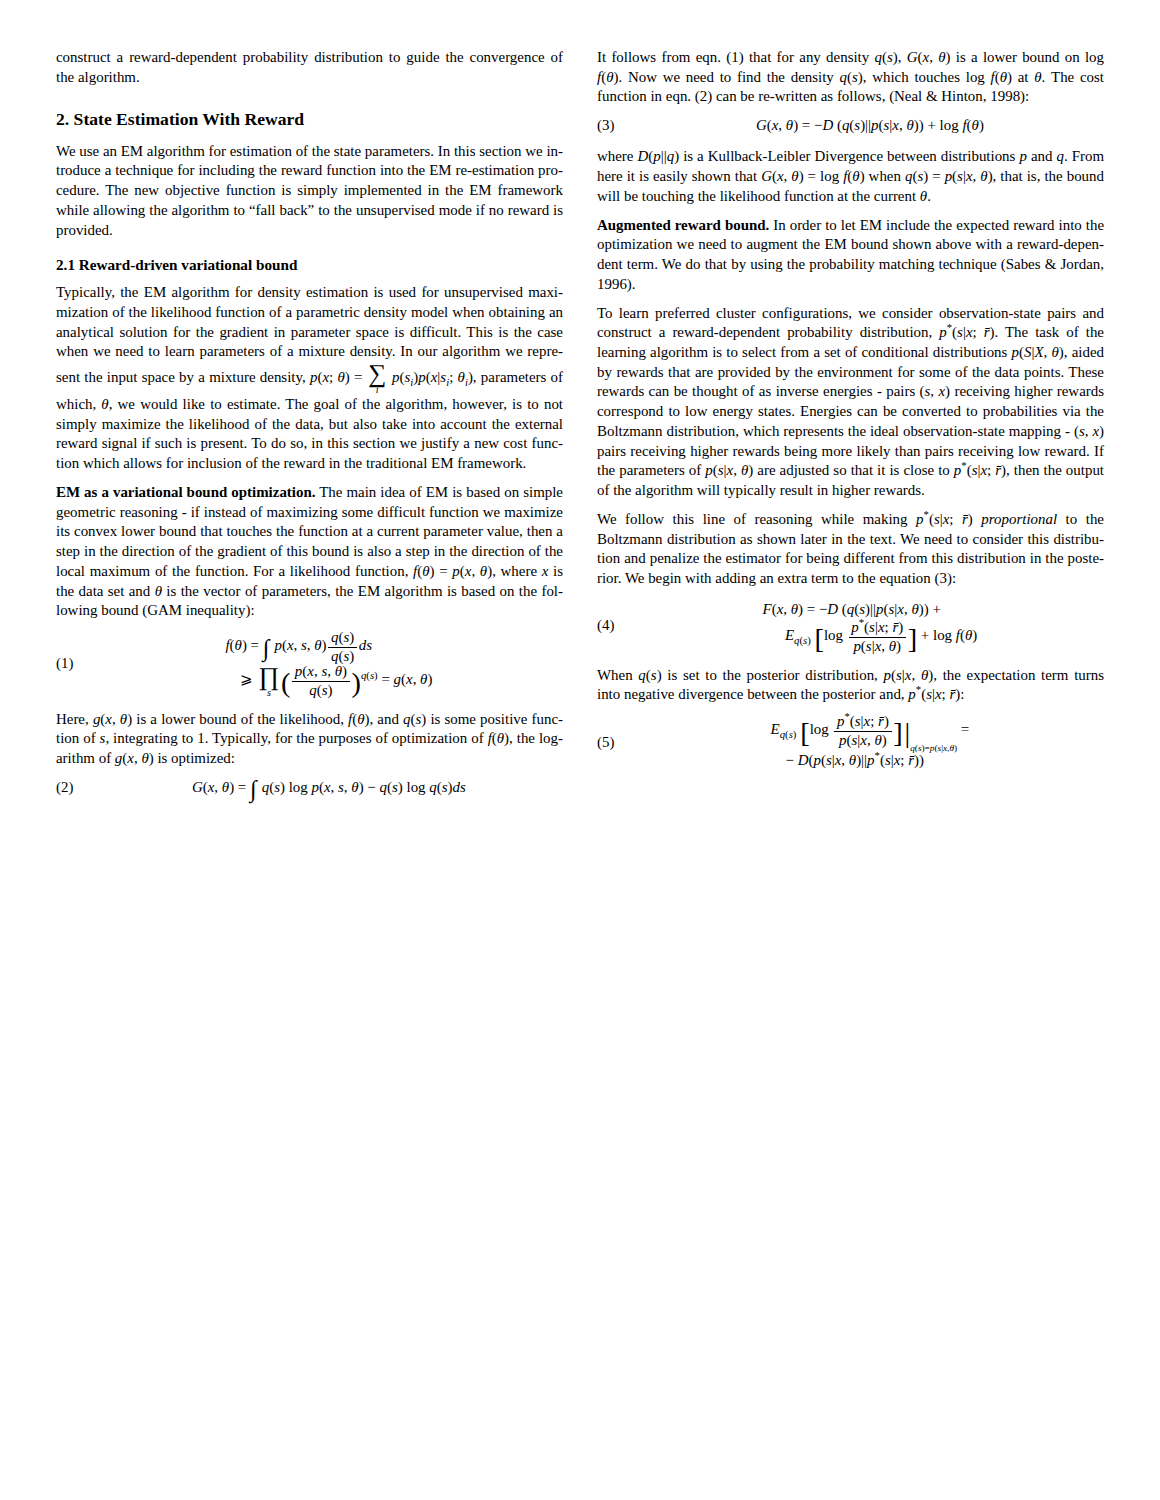construct a reward-dependent probability distribution to guide the convergence of the algorithm.
2. State Estimation With Reward
We use an EM algorithm for estimation of the state parameters. In this section we introduce a technique for including the reward function into the EM re-estimation procedure. The new objective function is simply implemented in the EM framework while allowing the algorithm to “fall back” to the unsupervised mode if no reward is provided.
2.1 Reward-driven variational bound
Typically, the EM algorithm for density estimation is used for unsupervised maximization of the likelihood function of a parametric density model when obtaining an analytical solution for the gradient in parameter space is difficult. This is the case when we need to learn parameters of a mixture density. In our algorithm we represent the input space by a mixture density, p(x; θ) = ∑i p(si)p(x|si; θi), parameters of which, θ, we would like to estimate. The goal of the algorithm, however, is to not simply maximize the likelihood of the data, but also take into account the external reward signal if such is present. To do so, in this section we justify a new cost function which allows for inclusion of the reward in the traditional EM framework.
EM as a variational bound optimization. The main idea of EM is based on simple geometric reasoning - if instead of maximizing some difficult function we maximize its convex lower bound that touches the function at a current parameter value, then a step in the direction of the gradient of this bound is also a step in the direction of the local maximum of the function. For a likelihood function, f(θ) = p(x, θ), where x is the data set and θ is the vector of parameters, the EM algorithm is based on the following bound (GAM inequality):
(1)
f(θ) = ∫ p(x, s, θ)q(s) q(s) ds
⩾ ∏s(p(x, s, θ) q(s)) q(s) = g(x, θ)
Here, g(x, θ) is a lower bound of the likelihood, f(θ), and q(s) is some positive function of s, integrating to 1. Typically, for the purposes of optimization of f(θ), the logarithm of g(x, θ) is optimized:
(2)
G(x, θ) = ∫ q(s) log p(x, s, θ) − q(s) log q(s)ds
It follows from eqn. (1) that for any density q(s), G(x, θ) is a lower bound on log f(θ). Now we need to find the density q(s), which touches log f(θ) at θ. The cost function in eqn. (2) can be re-written as follows, (Neal & Hinton, 1998):
(3)
G(x, θ) = −D (q(s)||p(s|x, θ)) + log f(θ)
where D(p||q) is a Kullback-Leibler Divergence between distributions p and q. From here it is easily shown that G(x, θ) = log f(θ) when q(s) = p(s|x, θ), that is, the bound will be touching the likelihood function at the current θ.
Augmented reward bound. In order to let EM include the expected reward into the optimization we need to augment the EM bound shown above with a reward-dependent term. We do that by using the probability matching technique (Sabes & Jordan, 1996).
To learn preferred cluster configurations, we consider observation-state pairs and construct a reward-dependent probability distribution, p*(s|x; r̄). The task of the learning algorithm is to select from a set of conditional distributions p(S|X, θ), aided by rewards that are provided by the environment for some of the data points. These rewards can be thought of as inverse energies - pairs (s, x) receiving higher rewards correspond to low energy states. Energies can be converted to probabilities via the Boltzmann distribution, which represents the ideal observation-state mapping - (s, x) pairs receiving higher rewards being more likely than pairs receiving low reward. If the parameters of p(s|x, θ) are adjusted so that it is close to p*(s|x; r̄), then the output of the algorithm will typically result in higher rewards.
We follow this line of reasoning while making p*(s|x; r̄) proportional to the Boltzmann distribution as shown later in the text. We need to consider this distribution and penalize the estimator for being different from this distribution in the posterior. We begin with adding an extra term to the equation (3):
(4)
F(x, θ) = −D (q(s)||p(s|x, θ)) +
Eq(s) [log p*(s|x; r̄) p(s|x, θ)] + log f(θ)
When q(s) is set to the posterior distribution, p(s|x, θ), the expectation term turns into negative divergence between the posterior and, p*(s|x; r̄):
(5)
Eq(s) [log p*(s|x; r̄) p(s|x, θ)]|q(s)=p(s|x,θ) =
− D(p(s|x, θ)||p*(s|x; r̄))